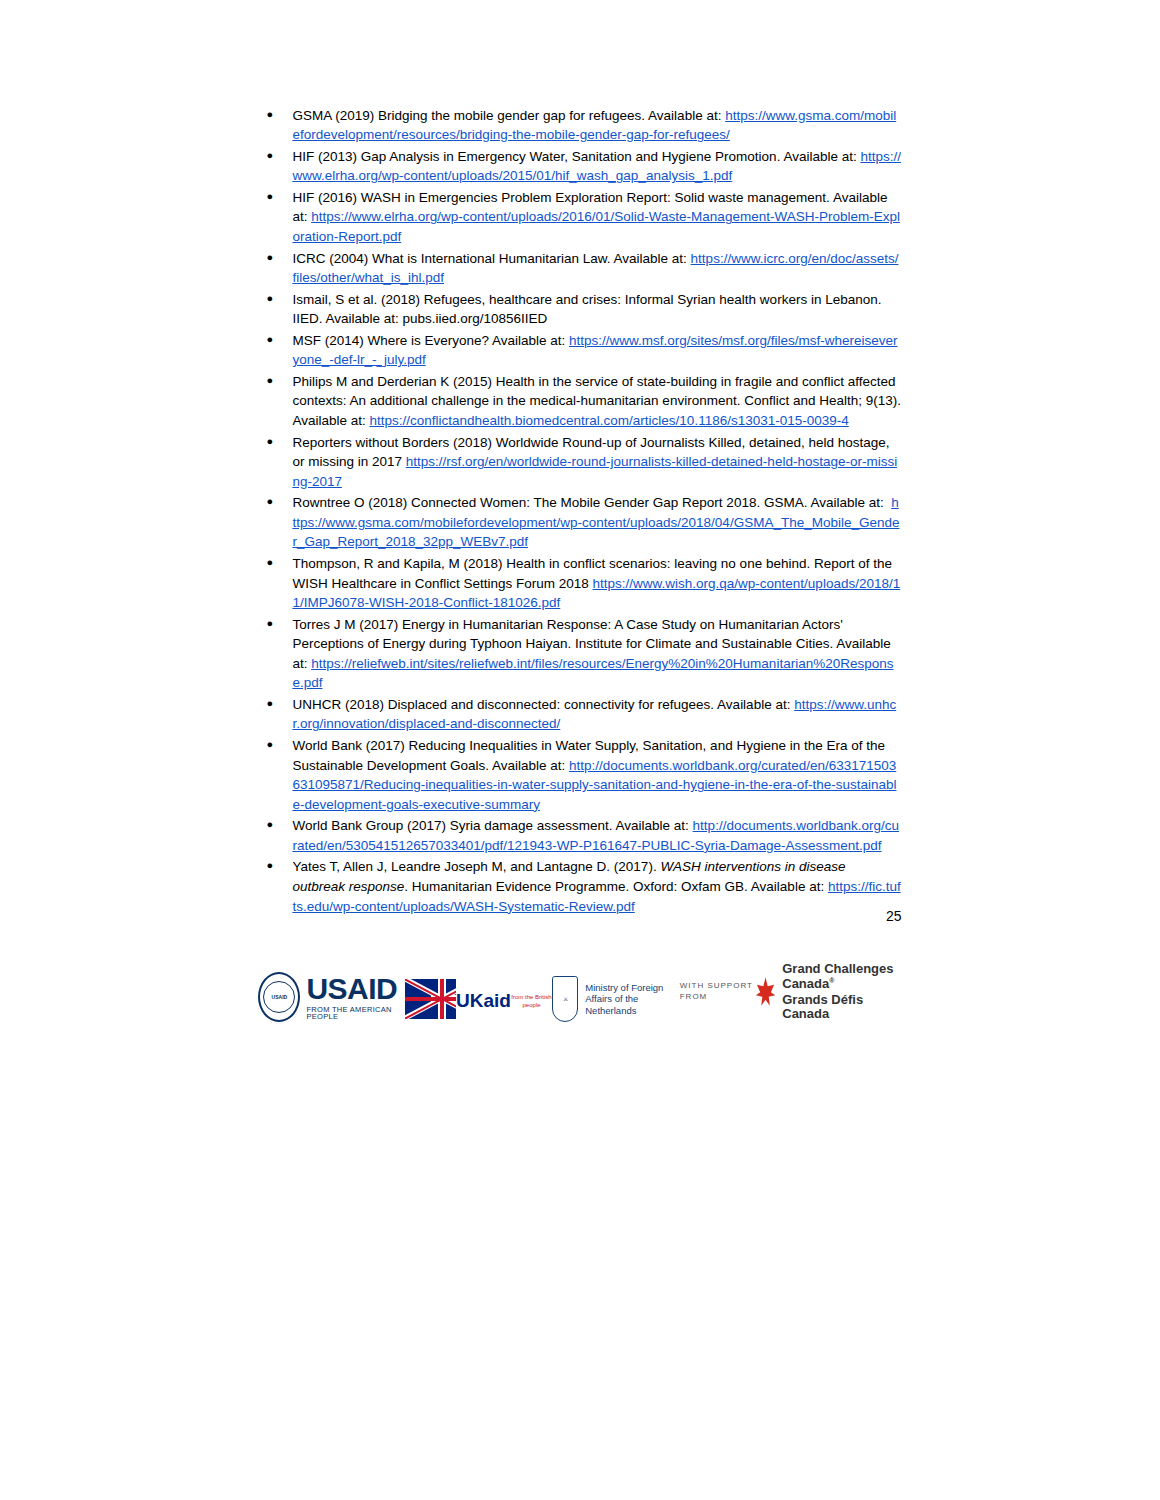GSMA (2019) Bridging the mobile gender gap for refugees. Available at: https://www.gsma.com/mobilefordevelopment/resources/bridging-the-mobile-gender-gap-for-refugees/
HIF (2013) Gap Analysis in Emergency Water, Sanitation and Hygiene Promotion. Available at: https://www.elrha.org/wp-content/uploads/2015/01/hif_wash_gap_analysis_1.pdf
HIF (2016) WASH in Emergencies Problem Exploration Report: Solid waste management. Available at: https://www.elrha.org/wp-content/uploads/2016/01/Solid-Waste-Management-WASH-Problem-Exploration-Report.pdf
ICRC (2004) What is International Humanitarian Law. Available at: https://www.icrc.org/en/doc/assets/files/other/what_is_ihl.pdf
Ismail, S et al. (2018) Refugees, healthcare and crises: Informal Syrian health workers in Lebanon. IIED. Available at: pubs.iied.org/10856IIED
MSF (2014) Where is Everyone? Available at: https://www.msf.org/sites/msf.org/files/msf-whereiseveryone_-def-lr_-_july.pdf
Philips M and Derderian K (2015) Health in the service of state-building in fragile and conflict affected contexts: An additional challenge in the medical-humanitarian environment. Conflict and Health; 9(13). Available at: https://conflictandhealth.biomedcentral.com/articles/10.1186/s13031-015-0039-4
Reporters without Borders (2018) Worldwide Round-up of Journalists Killed, detained, held hostage, or missing in 2017 https://rsf.org/en/worldwide-round-journalists-killed-detained-held-hostage-or-missing-2017
Rowntree O (2018) Connected Women: The Mobile Gender Gap Report 2018. GSMA. Available at: https://www.gsma.com/mobilefordevelopment/wp-content/uploads/2018/04/GSMA_The_Mobile_Gender_Gap_Report_2018_32pp_WEBv7.pdf
Thompson, R and Kapila, M (2018) Health in conflict scenarios: leaving no one behind. Report of the WISH Healthcare in Conflict Settings Forum 2018 https://www.wish.org.qa/wp-content/uploads/2018/11/IMPJ6078-WISH-2018-Conflict-181026.pdf
Torres J M (2017) Energy in Humanitarian Response: A Case Study on Humanitarian Actors' Perceptions of Energy during Typhoon Haiyan. Institute for Climate and Sustainable Cities. Available at: https://reliefweb.int/sites/reliefweb.int/files/resources/Energy%20in%20Humanitarian%20Response.pdf
UNHCR (2018) Displaced and disconnected: connectivity for refugees. Available at: https://www.unhcr.org/innovation/displaced-and-disconnected/
World Bank (2017) Reducing Inequalities in Water Supply, Sanitation, and Hygiene in the Era of the Sustainable Development Goals. Available at: http://documents.worldbank.org/curated/en/633171503631095871/Reducing-inequalities-in-water-supply-sanitation-and-hygiene-in-the-era-of-the-sustainable-development-goals-executive-summary
World Bank Group (2017) Syria damage assessment. Available at: http://documents.worldbank.org/curated/en/530541512657033401/pdf/121943-WP-P161647-PUBLIC-Syria-Damage-Assessment.pdf
Yates T, Allen J, Leandre Joseph M, and Lantagne D. (2017). WASH interventions in disease outbreak response. Humanitarian Evidence Programme. Oxford: Oxfam GB. Available at: https://fic.tufts.edu/wp-content/uploads/WASH-Systematic-Review.pdf
25
USAID
USAID
FROM THE AMERICAN PEOPLE
UKaid
from the British people
⚔
Ministry of Foreign Affairs of the
Netherlands
WITH SUPPORT FROM
Grand Challenges Canada®
Grands Défis Canada